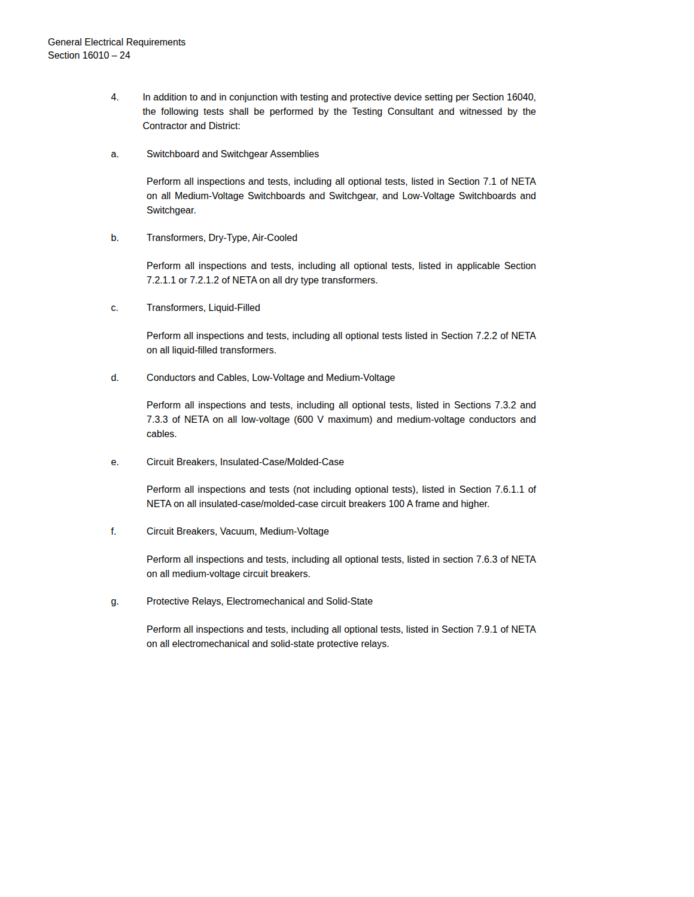General Electrical Requirements
Section 16010 – 24
4.
In addition to and in conjunction with testing and protective device setting per Section 16040, the following tests shall be performed by the Testing Consultant and witnessed by the Contractor and District:
a.
Switchboard and Switchgear Assemblies
Perform all inspections and tests, including all optional tests, listed in Section 7.1 of NETA on all Medium-Voltage Switchboards and Switchgear, and Low-Voltage Switchboards and Switchgear.
b.
Transformers, Dry-Type, Air-Cooled
Perform all inspections and tests, including all optional tests, listed in applicable Section 7.2.1.1 or 7.2.1.2 of NETA on all dry type transformers.
c.
Transformers, Liquid-Filled
Perform all inspections and tests, including all optional tests listed in Section 7.2.2 of NETA on all liquid-filled transformers.
d.
Conductors and Cables, Low-Voltage and Medium-Voltage
Perform all inspections and tests, including all optional tests, listed in Sections 7.3.2 and 7.3.3 of NETA on all low-voltage (600 V maximum) and medium-voltage conductors and cables.
e.
Circuit Breakers, Insulated-Case/Molded-Case
Perform all inspections and tests (not including optional tests), listed in Section 7.6.1.1 of NETA on all insulated-case/molded-case circuit breakers 100 A frame and higher.
f.
Circuit Breakers, Vacuum, Medium-Voltage
Perform all inspections and tests, including all optional tests, listed in section 7.6.3 of NETA on all medium-voltage circuit breakers.
g.
Protective Relays, Electromechanical and Solid-State
Perform all inspections and tests, including all optional tests, listed in Section 7.9.1 of NETA on all electromechanical and solid-state protective relays.